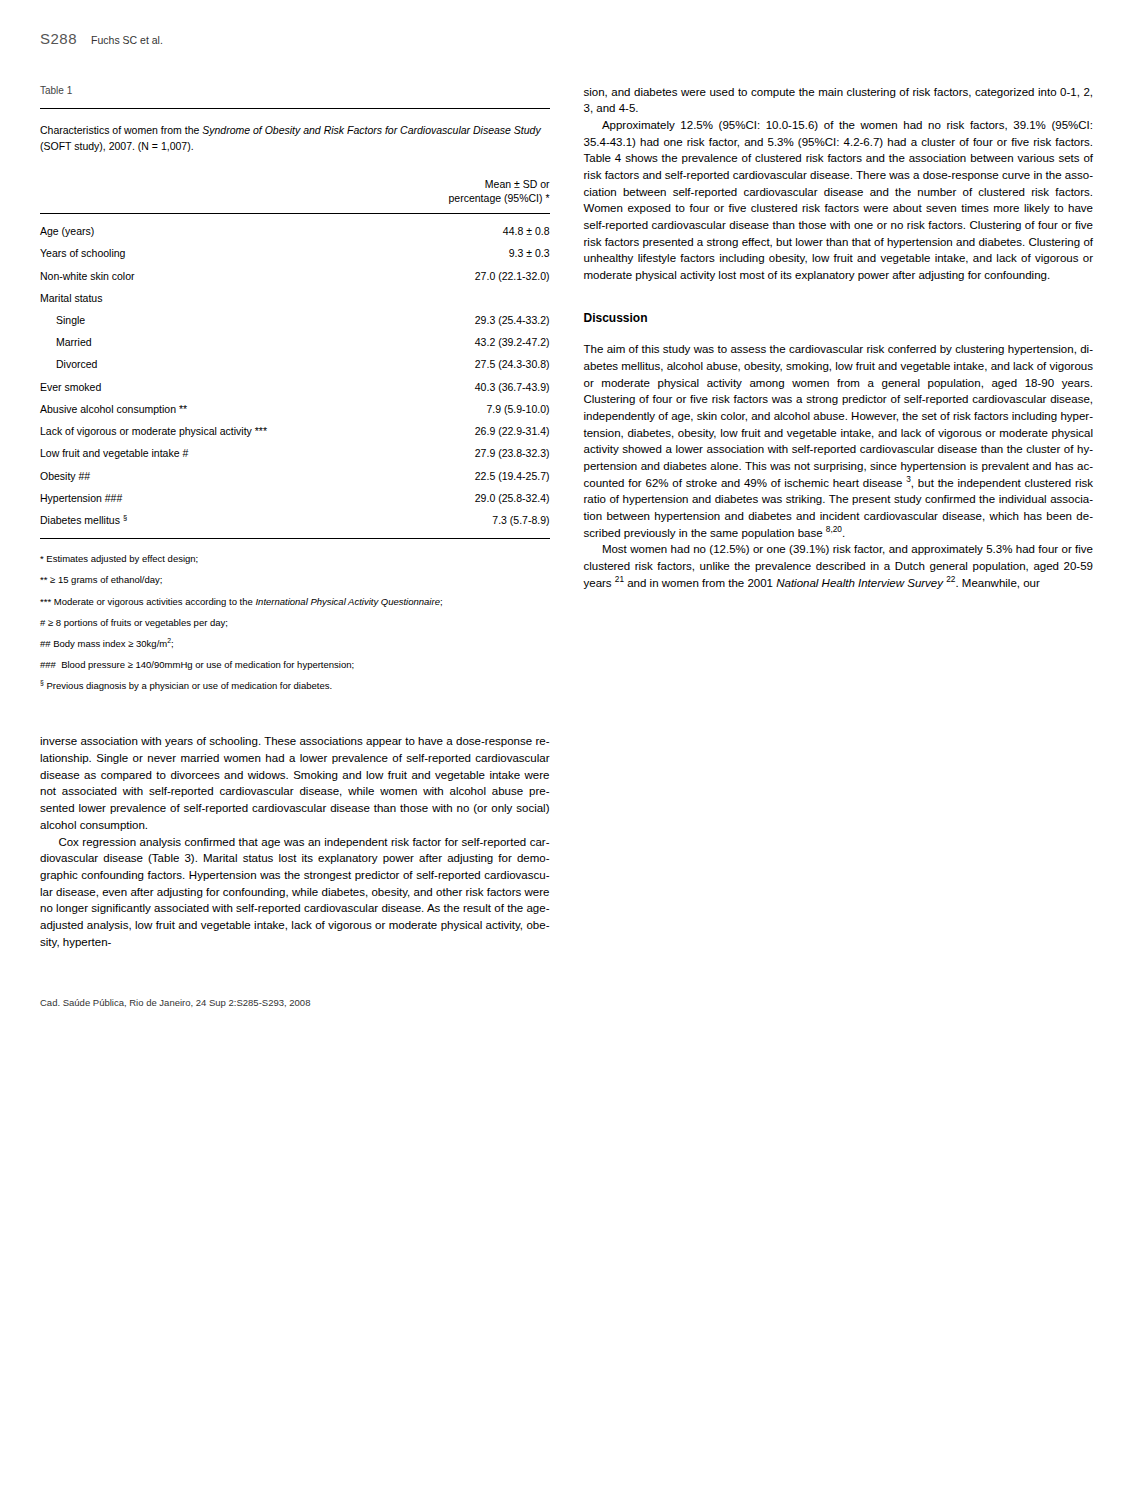S288
Fuchs SC et al.
Table 1
Characteristics of women from the Syndrome of Obesity and Risk Factors for Cardiovascular Disease Study (SOFT study), 2007. (N = 1,007).
| | Mean ± SD or percentage (95%CI) * |
| --- | --- |
| Age (years) | 44.8 ± 0.8 |
| Years of schooling | 9.3 ± 0.3 |
| Non-white skin color | 27.0 (22.1-32.0) |
| Marital status | |
| Single | 29.3 (25.4-33.2) |
| Married | 43.2 (39.2-47.2) |
| Divorced | 27.5 (24.3-30.8) |
| Ever smoked | 40.3 (36.7-43.9) |
| Abusive alcohol consumption ** | 7.9 (5.9-10.0) |
| Lack of vigorous or moderate physical activity *** | 26.9 (22.9-31.4) |
| Low fruit and vegetable intake # | 27.9 (23.8-32.3) |
| Obesity ## | 22.5 (19.4-25.7) |
| Hypertension ### | 29.0 (25.8-32.4) |
| Diabetes mellitus § | 7.3 (5.7-8.9) |
* Estimates adjusted by effect design;
** ≥ 15 grams of ethanol/day;
*** Moderate or vigorous activities according to the International Physical Activity Questionnaire;
# ≥ 8 portions of fruits or vegetables per day;
## Body mass index ≥ 30kg/m2;
### Blood pressure ≥ 140/90mmHg or use of medication for hypertension;
§ Previous diagnosis by a physician or use of medication for diabetes.
inverse association with years of schooling. These associations appear to have a dose-response relationship. Single or never married women had a lower prevalence of self-reported cardiovascular disease as compared to divorcees and widows. Smoking and low fruit and vegetable intake were not associated with self-reported cardiovascular disease, while women with alcohol abuse presented lower prevalence of self-reported cardiovascular disease than those with no (or only social) alcohol consumption.
Cox regression analysis confirmed that age was an independent risk factor for self-reported cardiovascular disease (Table 3). Marital status lost its explanatory power after adjusting for demographic confounding factors. Hypertension was the strongest predictor of self-reported cardiovascular disease, even after adjusting for confounding, while diabetes, obesity, and other risk factors were no longer significantly associated with self-reported cardiovascular disease. As the result of the age-adjusted analysis, low fruit and vegetable intake, lack of vigorous or moderate physical activity, obesity, hyperten-
sion, and diabetes were used to compute the main clustering of risk factors, categorized into 0-1, 2, 3, and 4-5.
Approximately 12.5% (95%CI: 10.0-15.6) of the women had no risk factors, 39.1% (95%CI: 35.4-43.1) had one risk factor, and 5.3% (95%CI: 4.2-6.7) had a cluster of four or five risk factors. Table 4 shows the prevalence of clustered risk factors and the association between various sets of risk factors and self-reported cardiovascular disease. There was a dose-response curve in the association between self-reported cardiovascular disease and the number of clustered risk factors. Women exposed to four or five clustered risk factors were about seven times more likely to have self-reported cardiovascular disease than those with one or no risk factors. Clustering of four or five risk factors presented a strong effect, but lower than that of hypertension and diabetes. Clustering of unhealthy lifestyle factors including obesity, low fruit and vegetable intake, and lack of vigorous or moderate physical activity lost most of its explanatory power after adjusting for confounding.
Discussion
The aim of this study was to assess the cardiovascular risk conferred by clustering hypertension, diabetes mellitus, alcohol abuse, obesity, smoking, low fruit and vegetable intake, and lack of vigorous or moderate physical activity among women from a general population, aged 18-90 years. Clustering of four or five risk factors was a strong predictor of self-reported cardiovascular disease, independently of age, skin color, and alcohol abuse. However, the set of risk factors including hypertension, diabetes, obesity, low fruit and vegetable intake, and lack of vigorous or moderate physical activity showed a lower association with self-reported cardiovascular disease than the cluster of hypertension and diabetes alone. This was not surprising, since hypertension is prevalent and has accounted for 62% of stroke and 49% of ischemic heart disease 3, but the independent clustered risk ratio of hypertension and diabetes was striking. The present study confirmed the individual association between hypertension and diabetes and incident cardiovascular disease, which has been described previously in the same population base 8,20.
Most women had no (12.5%) or one (39.1%) risk factor, and approximately 5.3% had four or five clustered risk factors, unlike the prevalence described in a Dutch general population, aged 20-59 years 21 and in women from the 2001 National Health Interview Survey 22. Meanwhile, our
Cad. Saúde Pública, Rio de Janeiro, 24 Sup 2:S285-S293, 2008